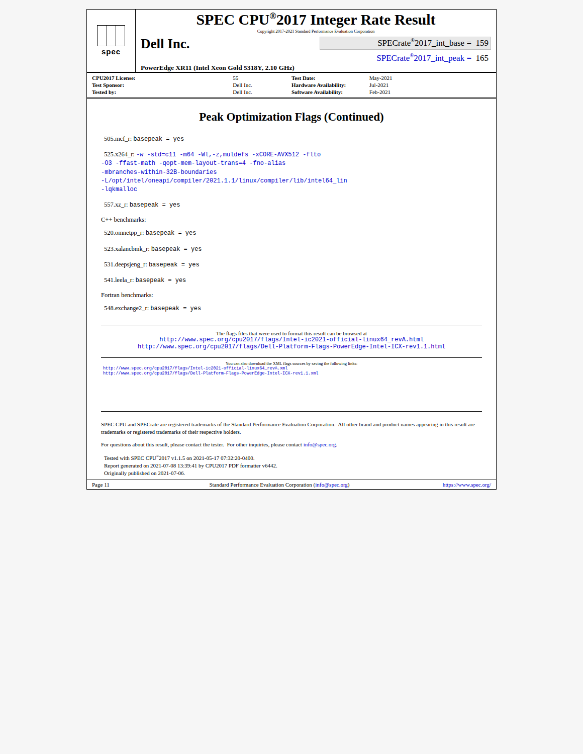spec
SPEC CPU®2017 Integer Rate Result
Copyright 2017-2021 Standard Performance Evaluation Corporation
Dell Inc.
PowerEdge XR11 (Intel Xeon Gold 5318Y, 2.10 GHz)
SPECrate®2017_int_base = 159
SPECrate®2017_int_peak = 165
| CPU2017 License: | 55 |
| Test Sponsor: | Dell Inc. |
| Tested by: | Dell Inc. |
| Test Date: | May-2021 |
| Hardware Availability: | Jul-2021 |
| Software Availability: | Feb-2021 |
Peak Optimization Flags (Continued)
505.mcf_r: basepeak = yes
525.x264_r: -w -std=c11 -m64 -Wl,-z,muldefs -xCORE-AVX512 -flto
-O3 -ffast-math -qopt-mem-layout-trans=4 -fno-alias
-mbranches-within-32B-boundaries
-L/opt/intel/oneapi/compiler/2021.1.1/linux/compiler/lib/intel64_lin
-lqkmalloc
557.xz_r: basepeak = yes
C++ benchmarks:
520.omnetpp_r: basepeak = yes
523.xalancbmk_r: basepeak = yes
531.deepsjeng_r: basepeak = yes
541.leela_r: basepeak = yes
Fortran benchmarks:
548.exchange2_r: basepeak = yes
The flags files that were used to format this result can be browsed at
http://www.spec.org/cpu2017/flags/Intel-ic2021-official-linux64_revA.html http://www.spec.org/cpu2017/flags/Dell-Platform-Flags-PowerEdge-Intel-ICX-rev1.1.html
You can also download the XML flags sources by saving the following links: http://www.spec.org/cpu2017/flags/Intel-ic2021-official-linux64_revA.xml http://www.spec.org/cpu2017/flags/Dell-Platform-Flags-PowerEdge-Intel-ICX-rev1.1.xml
SPEC CPU and SPECrate are registered trademarks of the Standard Performance Evaluation Corporation. All other brand and product names appearing in this result are trademarks or registered trademarks of their respective holders.
For questions about this result, please contact the tester. For other inquiries, please contact info@spec.org.
Tested with SPEC CPU®2017 v1.1.5 on 2021-05-17 07:32:20-0400.
Report generated on 2021-07-08 13:39:41 by CPU2017 PDF formatter v6442.
Originally published on 2021-07-06.
Page 11
Standard Performance Evaluation Corporation (info@spec.org)
https://www.spec.org/